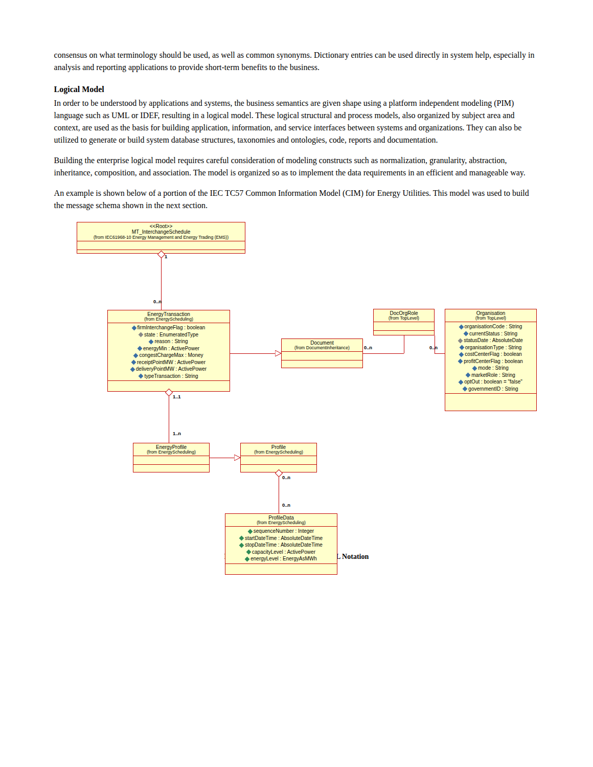consensus on what terminology should be used, as well as common synonyms. Dictionary entries can be used directly in system help, especially in analysis and reporting applications to provide short-term benefits to the business.
Logical Model
In order to be understood by applications and systems, the business semantics are given shape using a platform independent modeling (PIM) language such as UML or IDEF, resulting in a logical model. These logical structural and process models, also organized by subject area and context, are used as the basis for building application, information, and service interfaces between systems and organizations. They can also be utilized to generate or build system database structures, taxonomies and ontologies, code, reports and documentation.
Building the enterprise logical model requires careful consideration of modeling constructs such as normalization, granularity, abstraction, inheritance, composition, and association. The model is organized so as to implement the data requirements in an efficient and manageable way.
An example is shown below of a portion of the IEC TC57 Common Information Model (CIM) for Energy Utilities. This model was used to build the message schema shown in the next section.
<<Root>> MT_InterchangeSchedule (from IEC61968-10 Energy Management and Energy Trading (EMS))
1
0..n
EnergyTransaction (from EnergyScheduling)
firmInterchangeFlag : boolean
state : EnumeratedType
reason : String
energyMin : ActivePower
congestChargeMax : Money
receiptPointMW : ActivePower
deliveryPointMW : ActivePower
typeTransaction : String
Document (from DocumentInheritance)
DocOrgRole (from TopLevel)
Organisation (from TopLevel)
organisationCode : String
currentStatus : String
statusDate : AbsoluteDate
organisationType : String
costCenterFlag : boolean
profitCenterFlag : boolean
mode : String
marketRole : String
optOut : boolean = "false"
governmentID : String
0..n
0..n
1..1
1..n
EnergyProfile (from EnergyScheduling)
Profile (from EnergyScheduling)
0..n
0..n
ProfileData (from EnergyScheduling)
sequenceNumber : Integer
startDateTime : AbsoluteDateTime
stopDateTime : AbsoluteDateTime
capacityLevel : ActivePower
energyLevel : EnergyAsMWh
Figure 5: CIM Logical Model in UML Notation